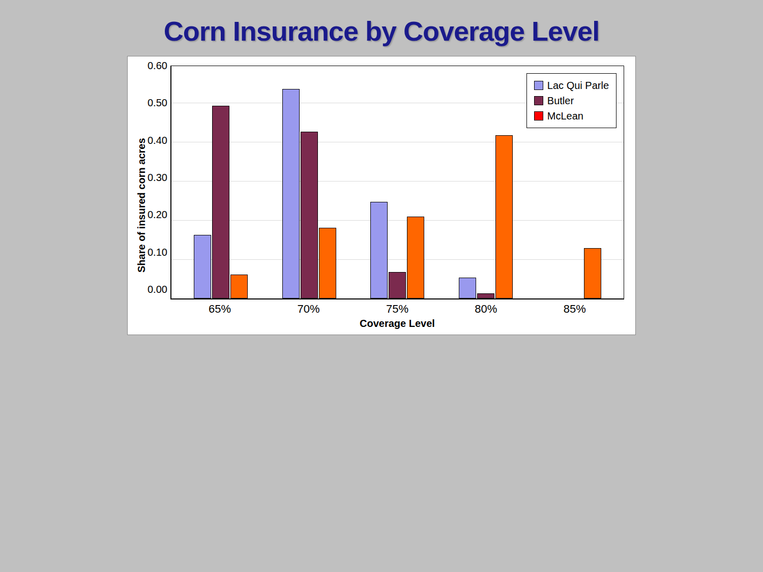Corn Insurance by Coverage Level
Share of insured corn acres
0.60 0.50 0.40 0.30 0.20 0.10 0.00
Lac Qui Parle
Butler
McLean
65% 70% 75% 80% 85%
Coverage Level